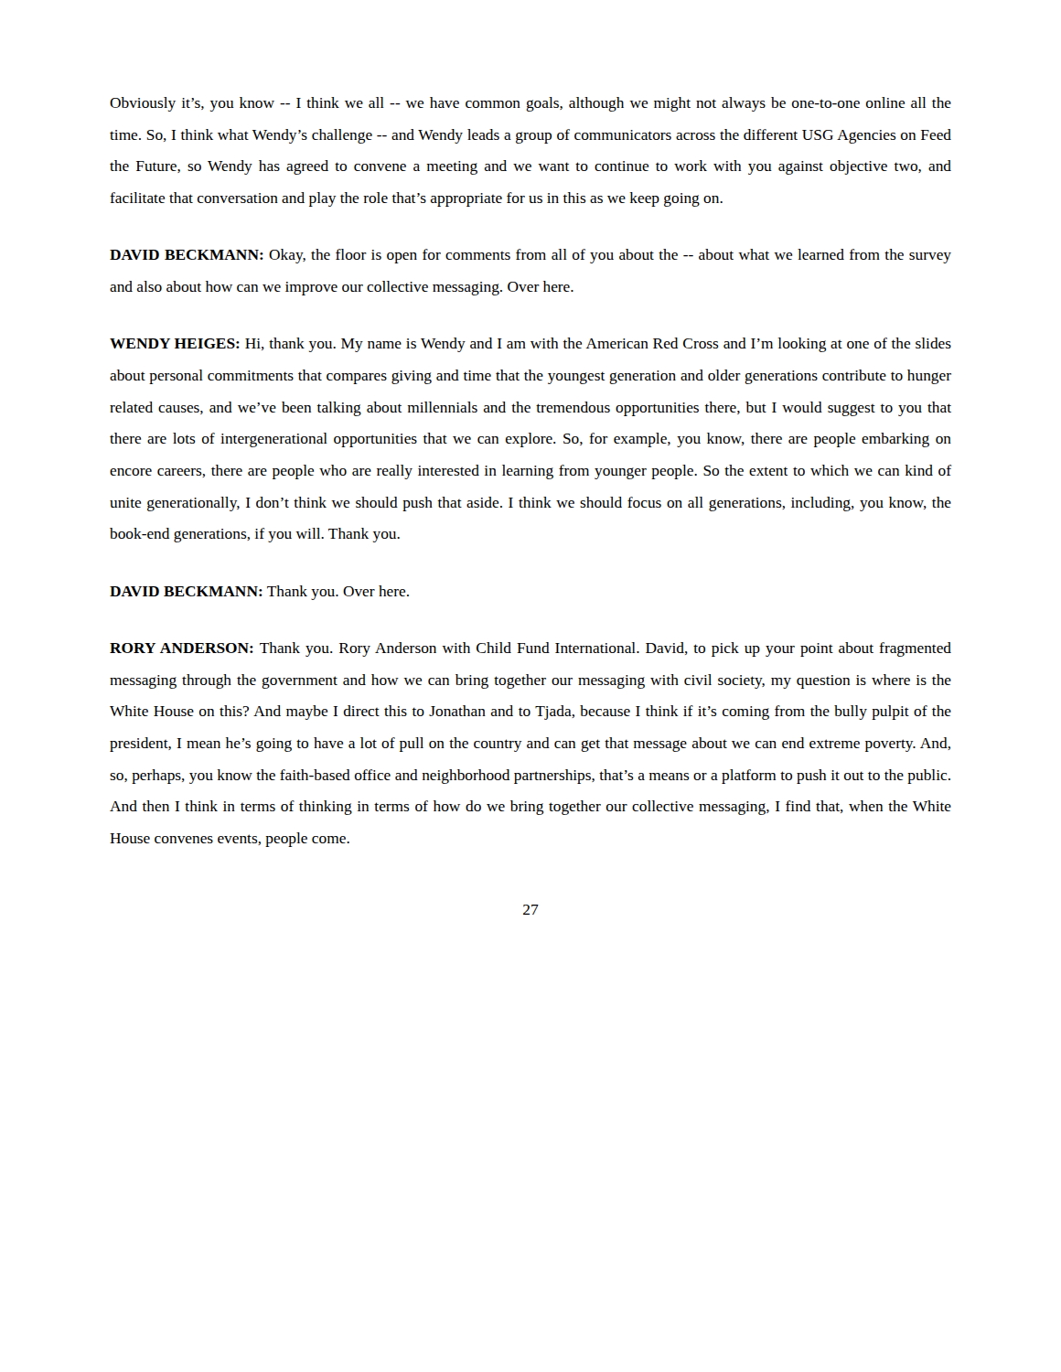Obviously it’s, you know -- I think we all -- we have common goals, although we might not always be one-to-one online all the time. So, I think what Wendy’s challenge -- and Wendy leads a group of communicators across the different USG Agencies on Feed the Future, so Wendy has agreed to convene a meeting and we want to continue to work with you against objective two, and facilitate that conversation and play the role that’s appropriate for us in this as we keep going on.
DAVID BECKMANN: Okay, the floor is open for comments from all of you about the -- about what we learned from the survey and also about how can we improve our collective messaging. Over here.
WENDY HEIGES: Hi, thank you. My name is Wendy and I am with the American Red Cross and I’m looking at one of the slides about personal commitments that compares giving and time that the youngest generation and older generations contribute to hunger related causes, and we’ve been talking about millennials and the tremendous opportunities there, but I would suggest to you that there are lots of intergenerational opportunities that we can explore. So, for example, you know, there are people embarking on encore careers, there are people who are really interested in learning from younger people. So the extent to which we can kind of unite generationally, I don’t think we should push that aside. I think we should focus on all generations, including, you know, the book-end generations, if you will. Thank you.
DAVID BECKMANN: Thank you. Over here.
RORY ANDERSON: Thank you. Rory Anderson with Child Fund International. David, to pick up your point about fragmented messaging through the government and how we can bring together our messaging with civil society, my question is where is the White House on this? And maybe I direct this to Jonathan and to Tjada, because I think if it’s coming from the bully pulpit of the president, I mean he’s going to have a lot of pull on the country and can get that message about we can end extreme poverty. And, so, perhaps, you know the faith-based office and neighborhood partnerships, that’s a means or a platform to push it out to the public. And then I think in terms of thinking in terms of how do we bring together our collective messaging, I find that, when the White House convenes events, people come.
27